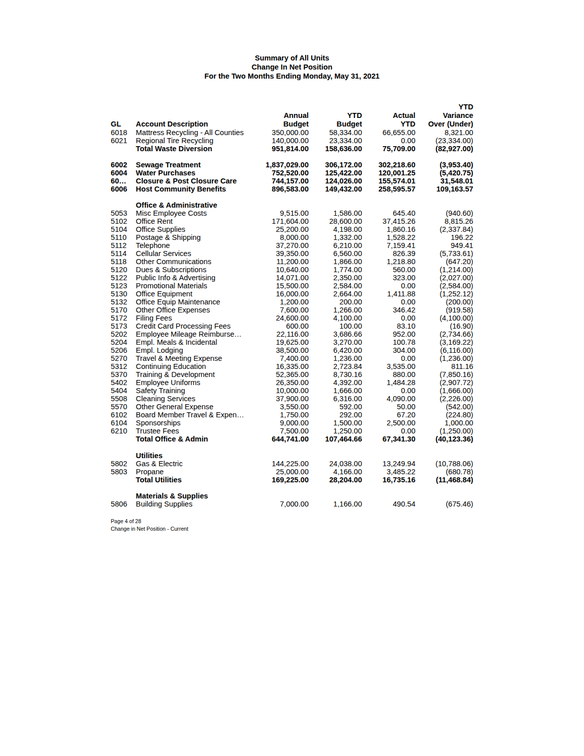Summary of All Units
Change In Net Position
For the Two Months Ending Monday, May 31, 2021
| | | | | | YTD |
| --- | --- | --- | --- | --- | --- |
| | | Annual | YTD | Actual | Variance |
| GL | Account Description | Budget | Budget | YTD | Over (Under) |
| 6018 | Mattress Recycling - All Counties | 350,000.00 | 58,334.00 | 66,655.00 | 8,321.00 |
| 6021 | Regional Tire Recycling | 140,000.00 | 23,334.00 | 0.00 | (23,334.00) |
| | Total Waste Diversion | 951,814.00 | 158,636.00 | 75,709.00 | (82,927.00) |
| 6002 | Sewage Treatment | 1,837,029.00 | 306,172.00 | 302,218.60 | (3,953.40) |
| 6004 | Water Purchases | 752,520.00 | 125,422.00 | 120,001.25 | (5,420.75) |
| 60… | Closure & Post Closure Care | 744,157.00 | 124,026.00 | 155,574.01 | 31,548.01 |
| 6006 | Host Community Benefits | 896,583.00 | 149,432.00 | 258,595.57 | 109,163.57 |
| | Office & Administrative | | | | |
| 5053 | Misc Employee Costs | 9,515.00 | 1,586.00 | 645.40 | (940.60) |
| 5102 | Office Rent | 171,604.00 | 28,600.00 | 37,415.26 | 8,815.26 |
| 5104 | Office Supplies | 25,200.00 | 4,198.00 | 1,860.16 | (2,337.84) |
| 5110 | Postage & Shipping | 8,000.00 | 1,332.00 | 1,528.22 | 196.22 |
| 5112 | Telephone | 37,270.00 | 6,210.00 | 7,159.41 | 949.41 |
| 5114 | Cellular Services | 39,350.00 | 6,560.00 | 826.39 | (5,733.61) |
| 5118 | Other Communications | 11,200.00 | 1,866.00 | 1,218.80 | (647.20) |
| 5120 | Dues & Subscriptions | 10,640.00 | 1,774.00 | 560.00 | (1,214.00) |
| 5122 | Public Info & Advertising | 14,071.00 | 2,350.00 | 323.00 | (2,027.00) |
| 5123 | Promotional Materials | 15,500.00 | 2,584.00 | 0.00 | (2,584.00) |
| 5130 | Office Equipment | 16,000.00 | 2,664.00 | 1,411.88 | (1,252.12) |
| 5132 | Office Equip Maintenance | 1,200.00 | 200.00 | 0.00 | (200.00) |
| 5170 | Other Office Expenses | 7,600.00 | 1,266.00 | 346.42 | (919.58) |
| 5172 | Filing Fees | 24,600.00 | 4,100.00 | 0.00 | (4,100.00) |
| 5173 | Credit Card Processing Fees | 600.00 | 100.00 | 83.10 | (16.90) |
| 5202 | Employee Mileage Reimburse… | 22,116.00 | 3,686.66 | 952.00 | (2,734.66) |
| 5204 | Empl. Meals & Incidental | 19,625.00 | 3,270.00 | 100.78 | (3,169.22) |
| 5206 | Empl. Lodging | 38,500.00 | 6,420.00 | 304.00 | (6,116.00) |
| 5270 | Travel & Meeting Expense | 7,400.00 | 1,236.00 | 0.00 | (1,236.00) |
| 5312 | Continuing Education | 16,335.00 | 2,723.84 | 3,535.00 | 811.16 |
| 5370 | Training & Development | 52,365.00 | 8,730.16 | 880.00 | (7,850.16) |
| 5402 | Employee Uniforms | 26,350.00 | 4,392.00 | 1,484.28 | (2,907.72) |
| 5404 | Safety Training | 10,000.00 | 1,666.00 | 0.00 | (1,666.00) |
| 5508 | Cleaning Services | 37,900.00 | 6,316.00 | 4,090.00 | (2,226.00) |
| 5570 | Other General Expense | 3,550.00 | 592.00 | 50.00 | (542.00) |
| 6102 | Board Member Travel & Expen… | 1,750.00 | 292.00 | 67.20 | (224.80) |
| 6104 | Sponsorships | 9,000.00 | 1,500.00 | 2,500.00 | 1,000.00 |
| 6210 | Trustee Fees | 7,500.00 | 1,250.00 | 0.00 | (1,250.00) |
| | Total Office & Admin | 644,741.00 | 107,464.66 | 67,341.30 | (40,123.36) |
| | Utilities | | | | |
| 5802 | Gas & Electric | 144,225.00 | 24,038.00 | 13,249.94 | (10,788.06) |
| 5803 | Propane | 25,000.00 | 4,166.00 | 3,485.22 | (680.78) |
| | Total Utilities | 169,225.00 | 28,204.00 | 16,735.16 | (11,468.84) |
| | Materials & Supplies | | | | |
| 5806 | Building Supplies | 7,000.00 | 1,166.00 | 490.54 | (675.46) |
Page 4 of 28
Change in Net Position - Current